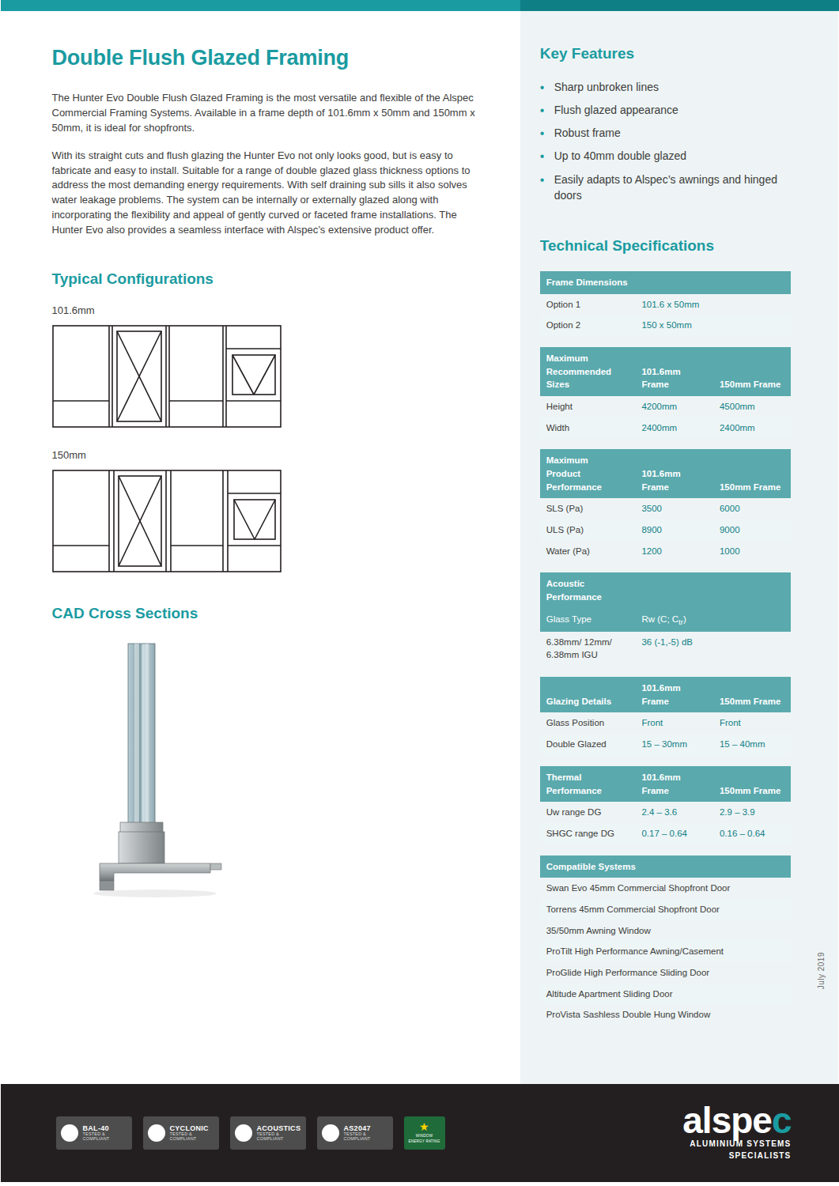Double Flush Glazed Framing
The Hunter Evo Double Flush Glazed Framing is the most versatile and flexible of the Alspec Commercial Framing Systems. Available in a frame depth of 101.6mm x 50mm and 150mm x 50mm, it is ideal for shopfronts.
With its straight cuts and flush glazing the Hunter Evo not only looks good, but is easy to fabricate and easy to install. Suitable for a range of double glazed glass thickness options to address the most demanding energy requirements. With self draining sub sills it also solves water leakage problems. The system can be internally or externally glazed along with incorporating the flexibility and appeal of gently curved or faceted frame installations. The Hunter Evo also provides a seamless interface with Alspec’s extensive product offer.
Typical Configurations
101.6mm
150mm
CAD Cross Sections
Key Features
Sharp unbroken lines
Flush glazed appearance
Robust frame
Up to 40mm double glazed
Easily adapts to Alspec’s awnings and hinged doors
Technical Specifications
| Frame Dimensions |
| --- |
| Option 1 | 101.6 x 50mm |
| Option 2 | 150 x 50mm |
| Maximum Recommended Sizes | 101.6mm Frame | 150mm Frame |
| --- | --- | --- |
| Height | 4200mm | 4500mm |
| Width | 2400mm | 2400mm |
| Maximum Product Performance | 101.6mm Frame | 150mm Frame |
| --- | --- | --- |
| SLS (Pa) | 3500 | 6000 |
| ULS (Pa) | 8900 | 9000 |
| Water (Pa) | 1200 | 1000 |
| Acoustic Performance |
| --- |
| Glass Type | Rw (C; C tr ) |
| 6.38mm/ 12mm/ 6.38mm IGU | 36 (-1,-5) dB |
| Glazing Details | 101.6mm Frame | 150mm Frame |
| --- | --- | --- |
| Glass Position | Front | Front |
| Double Glazed | 15 – 30mm | 15 – 40mm |
| Thermal Performance | 101.6mm Frame | 150mm Frame |
| --- | --- | --- |
| Uw range DG | 2.4 – 3.6 | 2.9 – 3.9 |
| SHGC range DG | 0.17 – 0.64 | 0.16 – 0.64 |
| Compatible Systems |
| --- |
| Swan Evo 45mm Commercial Shopfront Door |
| Torrens 45mm Commercial Shopfront Door |
| 35/50mm Awning Window |
| ProTilt High Performance Awning/Casement |
| ProGlide High Performance Sliding Door |
| Altitude Apartment Sliding Door |
| ProVista Sashless Double Hung Window |
July 2019
BAL-40 TESTED &
COMPLIANT
CYCLONIC TESTED &
COMPLIANT
ACOUSTICS TESTED &
COMPLIANT
AS2047 TESTED &
COMPLIANT
★
WINDOW
ENERGY RATING
alspec
ALUMINIUM SYSTEMS
SPECIALISTS